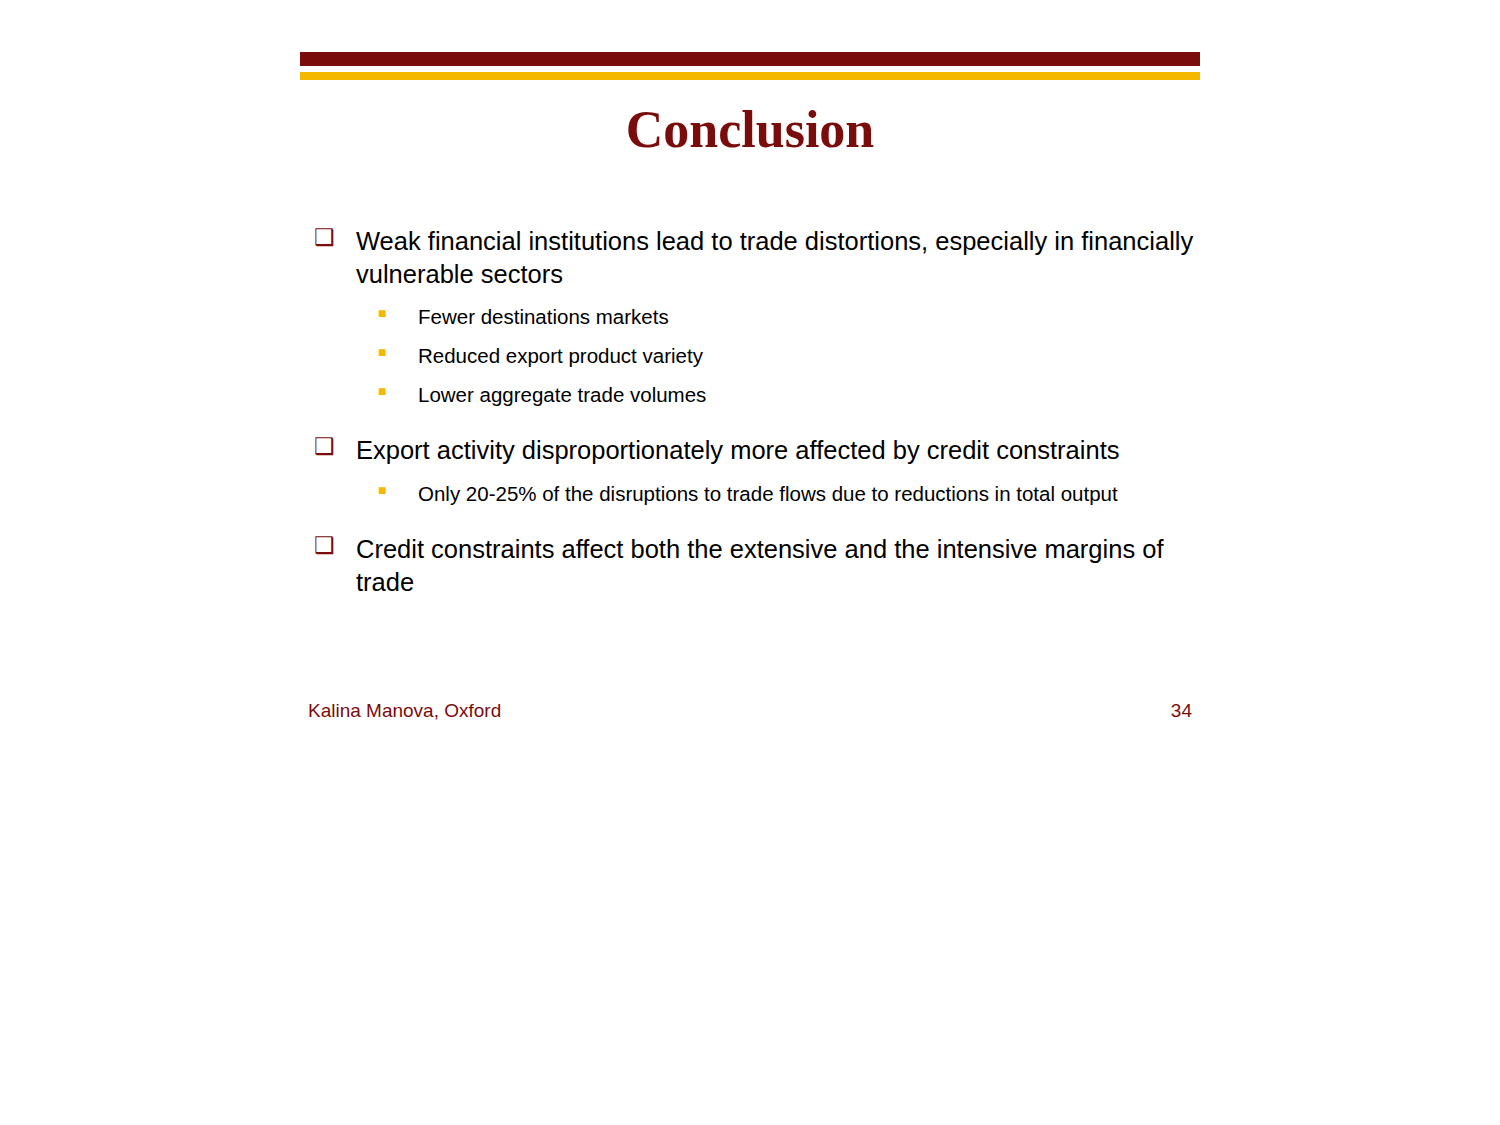Conclusion
Weak financial institutions lead to trade distortions, especially in financially vulnerable sectors
Fewer destinations markets
Reduced export product variety
Lower aggregate trade volumes
Export activity disproportionately more affected by credit constraints
Only 20-25% of the disruptions to trade flows due to reductions in total output
Credit constraints affect both the extensive and the intensive margins of trade
Kalina Manova, Oxford
34